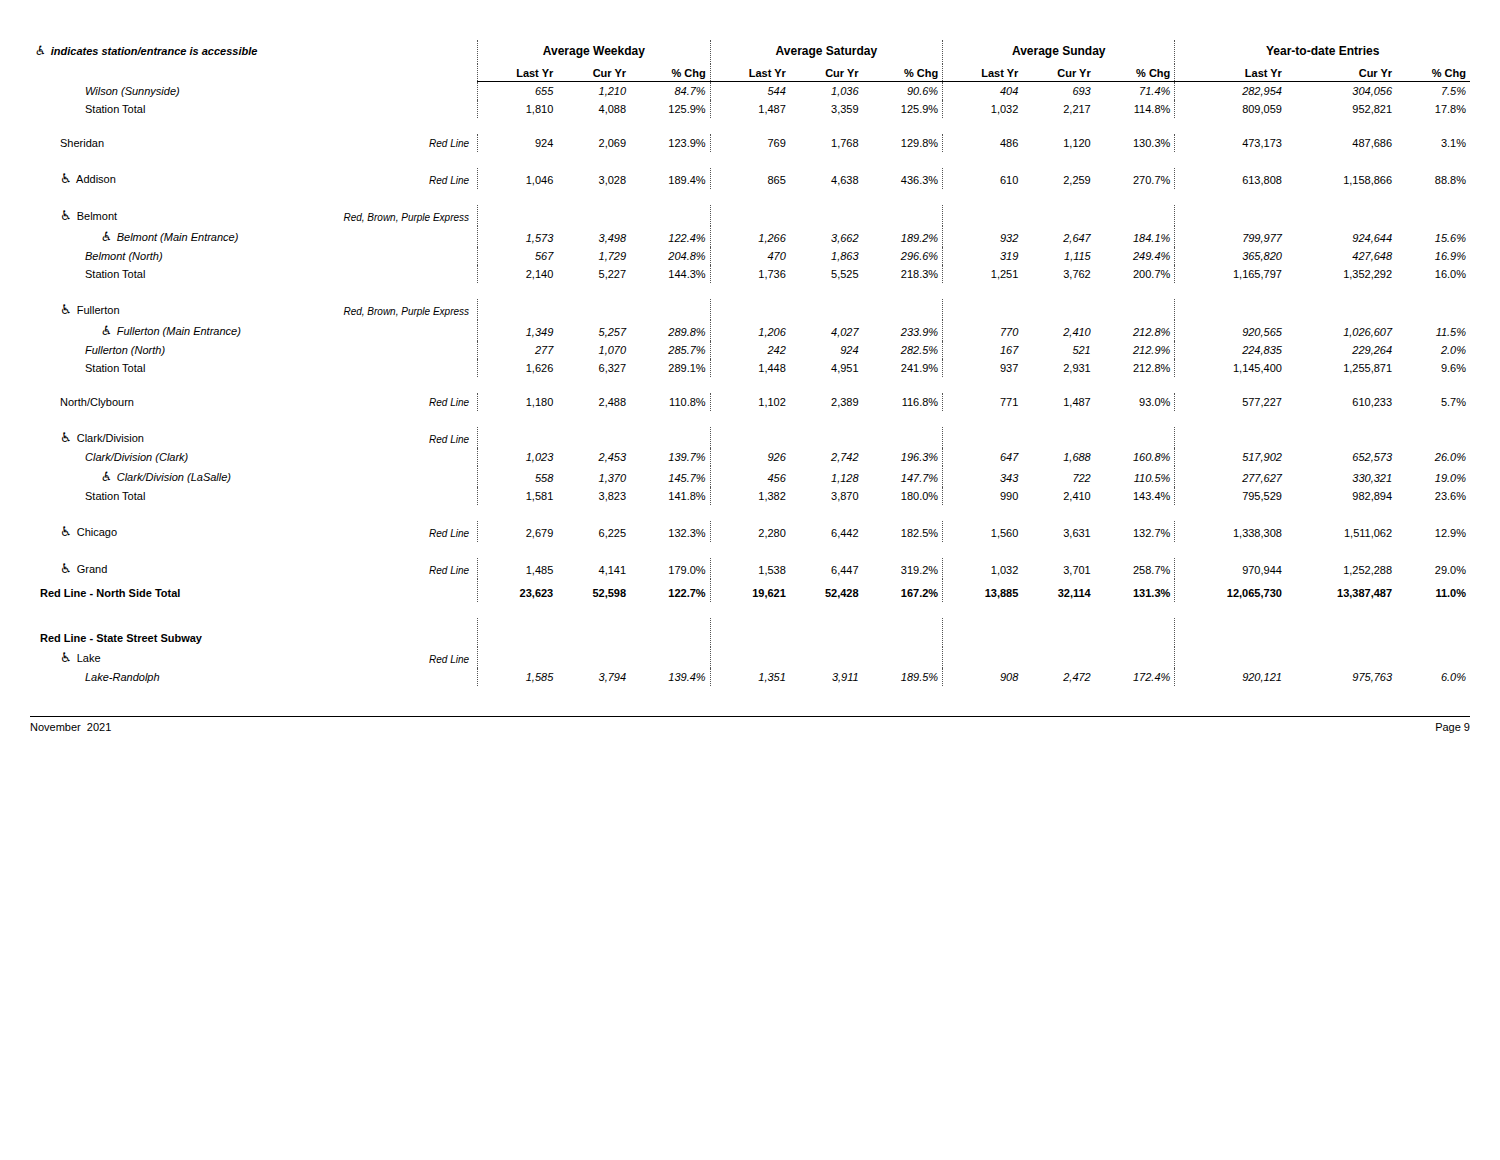| ♿ indicates station/entrance is accessible | Average Weekday | Average Saturday | Average Sunday | Year-to-date Entries |
| --- | --- | --- | --- | --- |
| | Last Yr | Cur Yr | % Chg | Last Yr | Cur Yr | % Chg | Last Yr | Cur Yr | % Chg | Last Yr | Cur Yr | % Chg |
| Wilson (Sunnyside) | 655 | 1,210 | 84.7% | 544 | 1,036 | 90.6% | 404 | 693 | 71.4% | 282,954 | 304,056 | 7.5% |
| Station Total | 1,810 | 4,088 | 125.9% | 1,487 | 3,359 | 125.9% | 1,032 | 2,217 | 114.8% | 809,059 | 952,821 | 17.8% |
| Sheridan | Red Line | 924 | 2,069 | 123.9% | 769 | 1,768 | 129.8% | 486 | 1,120 | 130.3% | 473,173 | 487,686 | 3.1% |
| ♿ Addison | Red Line | 1,046 | 3,028 | 189.4% | 865 | 4,638 | 436.3% | 610 | 2,259 | 270.7% | 613,808 | 1,158,866 | 88.8% |
| ♿ Belmont | Red, Brown, Purple Express | | | | | | | | | | | | |
| ♿ Belmont (Main Entrance) | 1,573 | 3,498 | 122.4% | 1,266 | 3,662 | 189.2% | 932 | 2,647 | 184.1% | 799,977 | 924,644 | 15.6% |
| Belmont (North) | 567 | 1,729 | 204.8% | 470 | 1,863 | 296.6% | 319 | 1,115 | 249.4% | 365,820 | 427,648 | 16.9% |
| Station Total | 2,140 | 5,227 | 144.3% | 1,736 | 5,525 | 218.3% | 1,251 | 3,762 | 200.7% | 1,165,797 | 1,352,292 | 16.0% |
| ♿ Fullerton | Red, Brown, Purple Express | | | | | | | | | | | | |
| ♿ Fullerton (Main Entrance) | 1,349 | 5,257 | 289.8% | 1,206 | 4,027 | 233.9% | 770 | 2,410 | 212.8% | 920,565 | 1,026,607 | 11.5% |
| Fullerton (North) | 277 | 1,070 | 285.7% | 242 | 924 | 282.5% | 167 | 521 | 212.9% | 224,835 | 229,264 | 2.0% |
| Station Total | 1,626 | 6,327 | 289.1% | 1,448 | 4,951 | 241.9% | 937 | 2,931 | 212.8% | 1,145,400 | 1,255,871 | 9.6% |
| North/Clybourn | Red Line | 1,180 | 2,488 | 110.8% | 1,102 | 2,389 | 116.8% | 771 | 1,487 | 93.0% | 577,227 | 610,233 | 5.7% |
| ♿ Clark/Division | Red Line | | | | | | | | | | | | |
| Clark/Division (Clark) | 1,023 | 2,453 | 139.7% | 926 | 2,742 | 196.3% | 647 | 1,688 | 160.8% | 517,902 | 652,573 | 26.0% |
| ♿ Clark/Division (LaSalle) | 558 | 1,370 | 145.7% | 456 | 1,128 | 147.7% | 343 | 722 | 110.5% | 277,627 | 330,321 | 19.0% |
| Station Total | 1,581 | 3,823 | 141.8% | 1,382 | 3,870 | 180.0% | 990 | 2,410 | 143.4% | 795,529 | 982,894 | 23.6% |
| ♿ Chicago | Red Line | 2,679 | 6,225 | 132.3% | 2,280 | 6,442 | 182.5% | 1,560 | 3,631 | 132.7% | 1,338,308 | 1,511,062 | 12.9% |
| ♿ Grand | Red Line | 1,485 | 4,141 | 179.0% | 1,538 | 6,447 | 319.2% | 1,032 | 3,701 | 258.7% | 970,944 | 1,252,288 | 29.0% |
| Red Line - North Side Total | 23,623 | 52,598 | 122.7% | 19,621 | 52,428 | 167.2% | 13,885 | 32,114 | 131.3% | 12,065,730 | 13,387,487 | 11.0% |
| Red Line - State Street Subway | | | | | | | | | | | | |
| ♿ Lake | Red Line | | | | | | | | | | | | |
| Lake-Randolph | 1,585 | 3,794 | 139.4% | 1,351 | 3,911 | 189.5% | 908 | 2,472 | 172.4% | 920,121 | 975,763 | 6.0% |
November 2021
Page 9